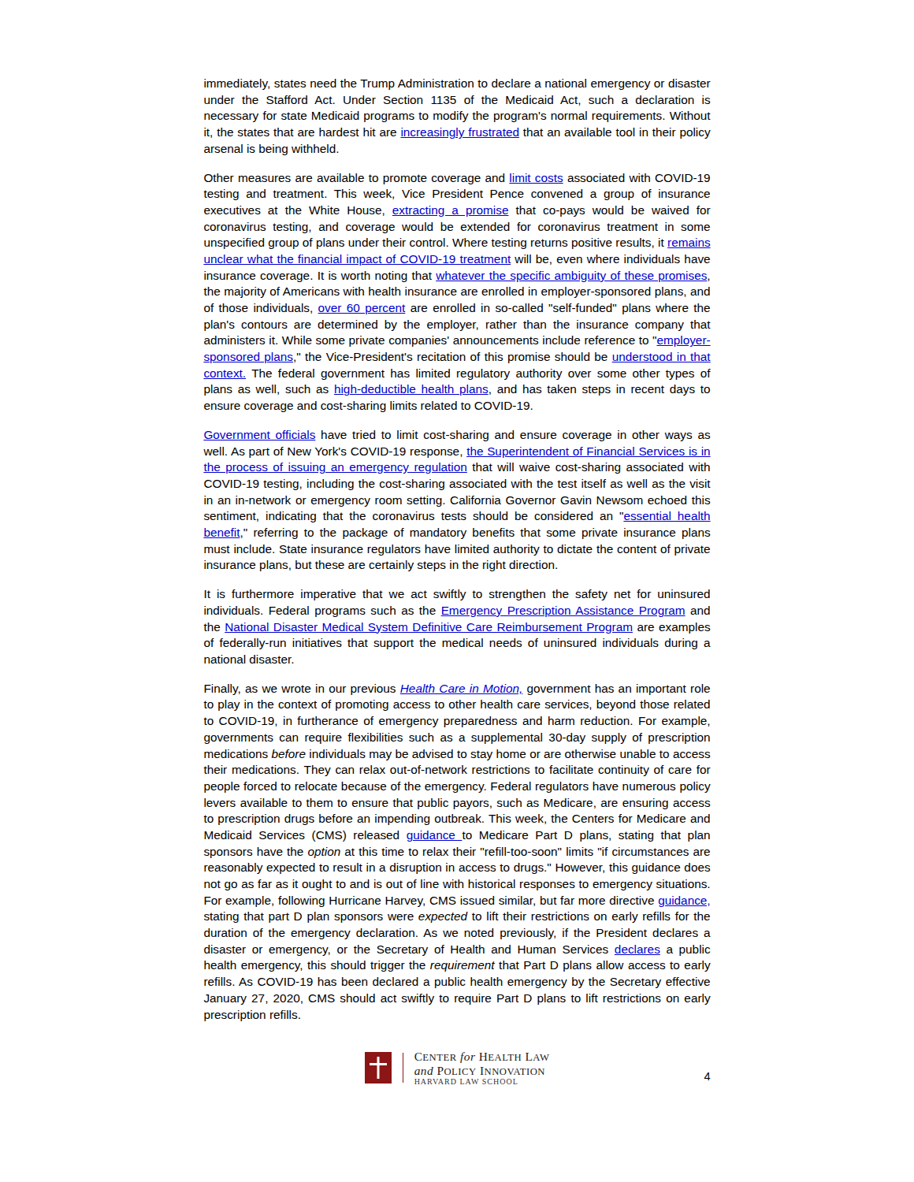immediately, states need the Trump Administration to declare a national emergency or disaster under the Stafford Act. Under Section 1135 of the Medicaid Act, such a declaration is necessary for state Medicaid programs to modify the program's normal requirements. Without it, the states that are hardest hit are increasingly frustrated that an available tool in their policy arsenal is being withheld.
Other measures are available to promote coverage and limit costs associated with COVID-19 testing and treatment. This week, Vice President Pence convened a group of insurance executives at the White House, extracting a promise that co-pays would be waived for coronavirus testing, and coverage would be extended for coronavirus treatment in some unspecified group of plans under their control. Where testing returns positive results, it remains unclear what the financial impact of COVID-19 treatment will be, even where individuals have insurance coverage. It is worth noting that whatever the specific ambiguity of these promises, the majority of Americans with health insurance are enrolled in employer-sponsored plans, and of those individuals, over 60 percent are enrolled in so-called "self-funded" plans where the plan's contours are determined by the employer, rather than the insurance company that administers it. While some private companies' announcements include reference to "employer-sponsored plans," the Vice-President's recitation of this promise should be understood in that context. The federal government has limited regulatory authority over some other types of plans as well, such as high-deductible health plans, and has taken steps in recent days to ensure coverage and cost-sharing limits related to COVID-19.
Government officials have tried to limit cost-sharing and ensure coverage in other ways as well. As part of New York's COVID-19 response, the Superintendent of Financial Services is in the process of issuing an emergency regulation that will waive cost-sharing associated with COVID-19 testing, including the cost-sharing associated with the test itself as well as the visit in an in-network or emergency room setting. California Governor Gavin Newsom echoed this sentiment, indicating that the coronavirus tests should be considered an "essential health benefit," referring to the package of mandatory benefits that some private insurance plans must include. State insurance regulators have limited authority to dictate the content of private insurance plans, but these are certainly steps in the right direction.
It is furthermore imperative that we act swiftly to strengthen the safety net for uninsured individuals. Federal programs such as the Emergency Prescription Assistance Program and the National Disaster Medical System Definitive Care Reimbursement Program are examples of federally-run initiatives that support the medical needs of uninsured individuals during a national disaster.
Finally, as we wrote in our previous Health Care in Motion, government has an important role to play in the context of promoting access to other health care services, beyond those related to COVID-19, in furtherance of emergency preparedness and harm reduction. For example, governments can require flexibilities such as a supplemental 30-day supply of prescription medications before individuals may be advised to stay home or are otherwise unable to access their medications. They can relax out-of-network restrictions to facilitate continuity of care for people forced to relocate because of the emergency. Federal regulators have numerous policy levers available to them to ensure that public payors, such as Medicare, are ensuring access to prescription drugs before an impending outbreak. This week, the Centers for Medicare and Medicaid Services (CMS) released guidance to Medicare Part D plans, stating that plan sponsors have the option at this time to relax their "refill-too-soon" limits "if circumstances are reasonably expected to result in a disruption in access to drugs." However, this guidance does not go as far as it ought to and is out of line with historical responses to emergency situations. For example, following Hurricane Harvey, CMS issued similar, but far more directive guidance, stating that part D plan sponsors were expected to lift their restrictions on early refills for the duration of the emergency declaration. As we noted previously, if the President declares a disaster or emergency, or the Secretary of Health and Human Services declares a public health emergency, this should trigger the requirement that Part D plans allow access to early refills. As COVID-19 has been declared a public health emergency by the Secretary effective January 27, 2020, CMS should act swiftly to require Part D plans to lift restrictions on early prescription refills.
CENTER for HEALTH LAW
and POLICY INNOVATION
HARVARD LAW SCHOOL
4